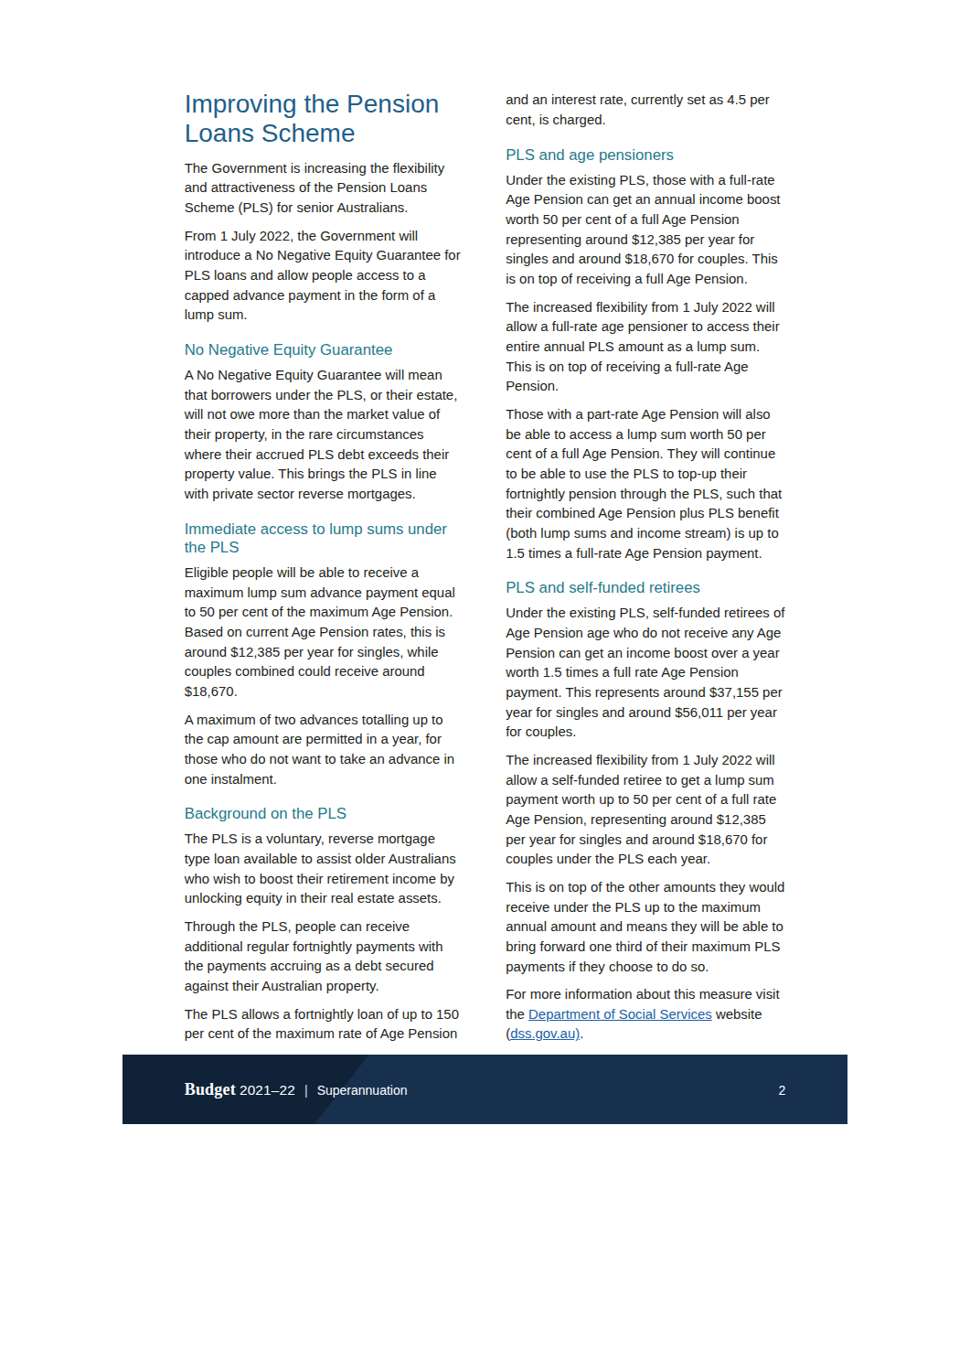Improving the Pension Loans Scheme
The Government is increasing the flexibility and attractiveness of the Pension Loans Scheme (PLS) for senior Australians.
From 1 July 2022, the Government will introduce a No Negative Equity Guarantee for PLS loans and allow people access to a capped advance payment in the form of a lump sum.
No Negative Equity Guarantee
A No Negative Equity Guarantee will mean that borrowers under the PLS, or their estate, will not owe more than the market value of their property, in the rare circumstances where their accrued PLS debt exceeds their property value. This brings the PLS in line with private sector reverse mortgages.
Immediate access to lump sums under the PLS
Eligible people will be able to receive a maximum lump sum advance payment equal to 50 per cent of the maximum Age Pension. Based on current Age Pension rates, this is around $12,385 per year for singles, while couples combined could receive around $18,670.
A maximum of two advances totalling up to the cap amount are permitted in a year, for those who do not want to take an advance in one instalment.
Background on the PLS
The PLS is a voluntary, reverse mortgage type loan available to assist older Australians who wish to boost their retirement income by unlocking equity in their real estate assets.
Through the PLS, people can receive additional regular fortnightly payments with the payments accruing as a debt secured against their Australian property.
The PLS allows a fortnightly loan of up to 150 per cent of the maximum rate of Age Pension and an interest rate, currently set as 4.5 per cent, is charged.
PLS and age pensioners
Under the existing PLS, those with a full-rate Age Pension can get an annual income boost worth 50 per cent of a full Age Pension representing around $12,385 per year for singles and around $18,670 for couples. This is on top of receiving a full Age Pension.
The increased flexibility from 1 July 2022 will allow a full-rate age pensioner to access their entire annual PLS amount as a lump sum. This is on top of receiving a full-rate Age Pension.
Those with a part-rate Age Pension will also be able to access a lump sum worth 50 per cent of a full Age Pension. They will continue to be able to use the PLS to top-up their fortnightly pension through the PLS, such that their combined Age Pension plus PLS benefit (both lump sums and income stream) is up to 1.5 times a full-rate Age Pension payment.
PLS and self-funded retirees
Under the existing PLS, self-funded retirees of Age Pension age who do not receive any Age Pension can get an income boost over a year worth 1.5 times a full rate Age Pension payment. This represents around $37,155 per year for singles and around $56,011 per year for couples.
The increased flexibility from 1 July 2022 will allow a self-funded retiree to get a lump sum payment worth up to 50 per cent of a full rate Age Pension, representing around $12,385 per year for singles and around $18,670 for couples under the PLS each year.
This is on top of the other amounts they would receive under the PLS up to the maximum annual amount and means they will be able to bring forward one third of their maximum PLS payments if they choose to do so.
For more information about this measure visit the Department of Social Services website (dss.gov.au).
Budget2021–22 | Superannuation 2